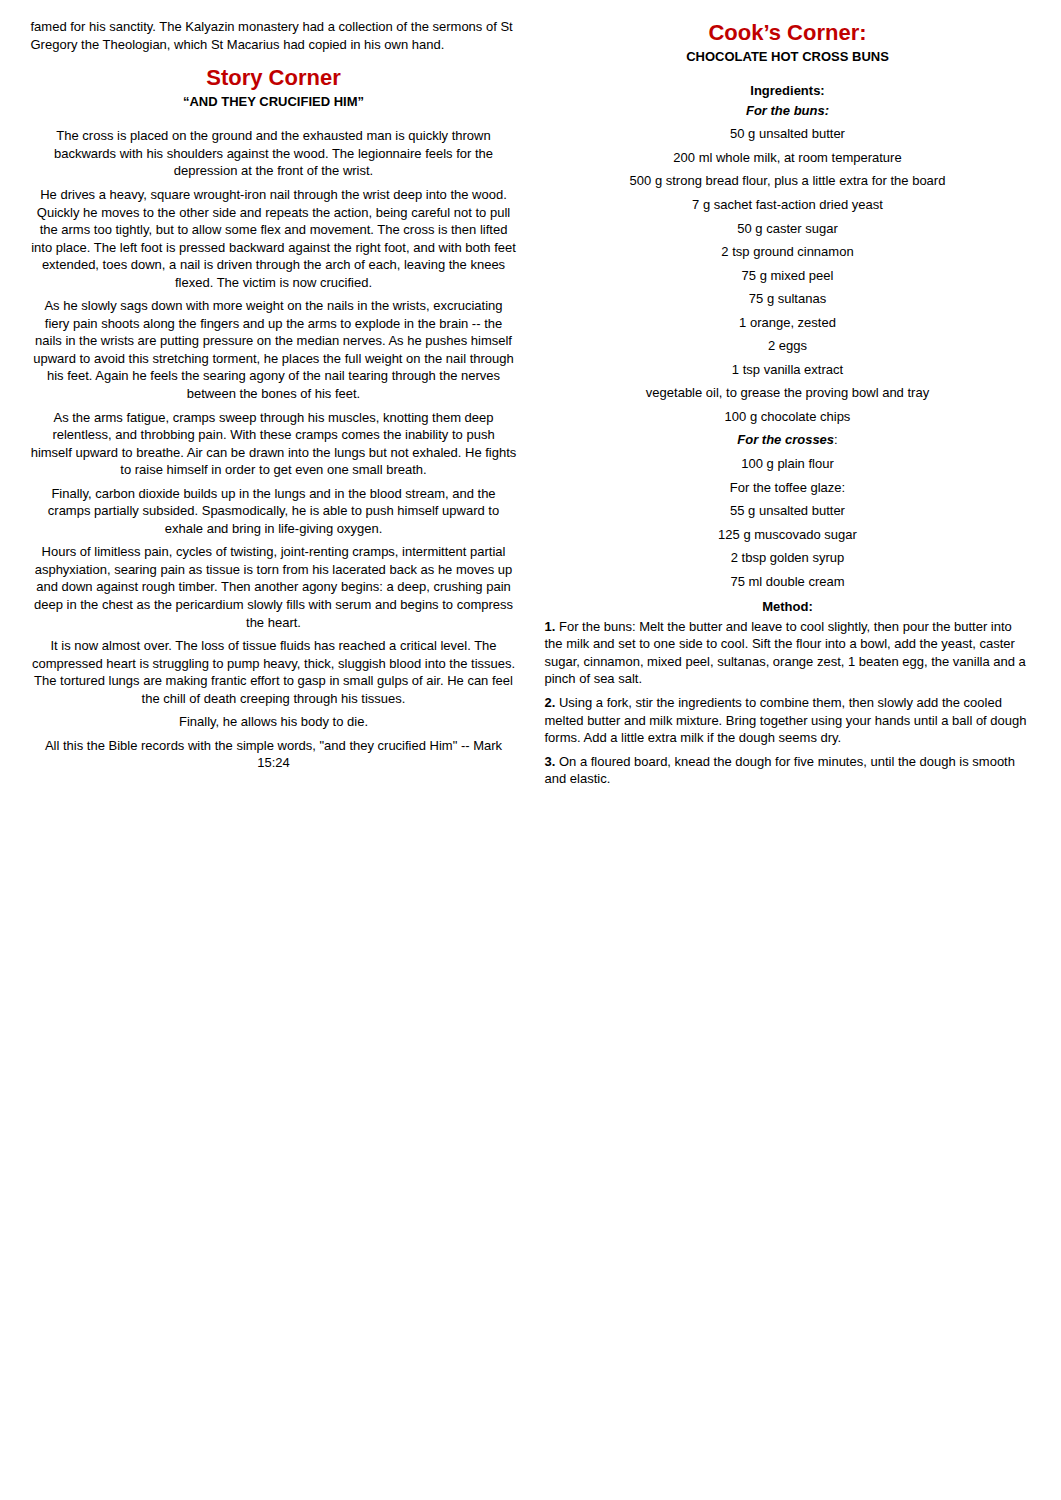famed for his sanctity. The Kalyazin monastery had a collection of the sermons of St Gregory the Theologian, which St Macarius had copied in his own hand.
Story Corner
“AND THEY CRUCIFIED HIM”
The cross is placed on the ground and the exhausted man is quickly thrown backwards with his shoulders against the wood. The legionnaire feels for the depression at the front of the wrist.
He drives a heavy, square wrought-iron nail through the wrist deep into the wood. Quickly he moves to the other side and repeats the action, being careful not to pull the arms too tightly, but to allow some flex and movement. The cross is then lifted into place. The left foot is pressed backward against the right foot, and with both feet extended, toes down, a nail is driven through the arch of each, leaving the knees flexed. The victim is now crucified.
As he slowly sags down with more weight on the nails in the wrists, excruciating fiery pain shoots along the fingers and up the arms to explode in the brain -- the nails in the wrists are putting pressure on the median nerves. As he pushes himself upward to avoid this stretching torment, he places the full weight on the nail through his feet. Again he feels the searing agony of the nail tearing through the nerves between the bones of his feet.
As the arms fatigue, cramps sweep through his muscles, knotting them deep relentless, and throbbing pain. With these cramps comes the inability to push himself upward to breathe. Air can be drawn into the lungs but not exhaled. He fights to raise himself in order to get even one small breath.
Finally, carbon dioxide builds up in the lungs and in the blood stream, and the cramps partially subsided. Spasmodically, he is able to push himself upward to exhale and bring in life-giving oxygen.
Hours of limitless pain, cycles of twisting, joint-renting cramps, intermittent partial asphyxiation, searing pain as tissue is torn from his lacerated back as he moves up and down against rough timber. Then another agony begins: a deep, crushing pain deep in the chest as the pericardium slowly fills with serum and begins to compress the heart.
It is now almost over. The loss of tissue fluids has reached a critical level. The compressed heart is struggling to pump heavy, thick, sluggish blood into the tissues. The tortured lungs are making frantic effort to gasp in small gulps of air. He can feel the chill of death creeping through his tissues.
Finally, he allows his body to die.
All this the Bible records with the simple words, "and they crucified Him" -- Mark 15:24
Cook’s Corner:
CHOCOLATE HOT CROSS BUNS
Ingredients:
For the buns:
50 g unsalted butter
200 ml whole milk, at room temperature
500 g strong bread flour, plus a little extra for the board
7 g sachet fast-action dried yeast
50 g caster sugar
2 tsp ground cinnamon
75 g mixed peel
75 g sultanas
1 orange, zested
2 eggs
1 tsp vanilla extract
vegetable oil, to grease the proving bowl and tray
100 g chocolate chips
For the crosses:
100 g plain flour
For the toffee glaze:
55 g unsalted butter
125 g muscovado sugar
2 tbsp golden syrup
75 ml double cream
Method:
1. For the buns: Melt the butter and leave to cool slightly, then pour the butter into the milk and set to one side to cool. Sift the flour into a bowl, add the yeast, caster sugar, cinnamon, mixed peel, sultanas, orange zest, 1 beaten egg, the vanilla and a pinch of sea salt.
2. Using a fork, stir the ingredients to combine them, then slowly add the cooled melted butter and milk mixture. Bring together using your hands until a ball of dough forms. Add a little extra milk if the dough seems dry.
3. On a floured board, knead the dough for five minutes, until the dough is smooth and elastic.